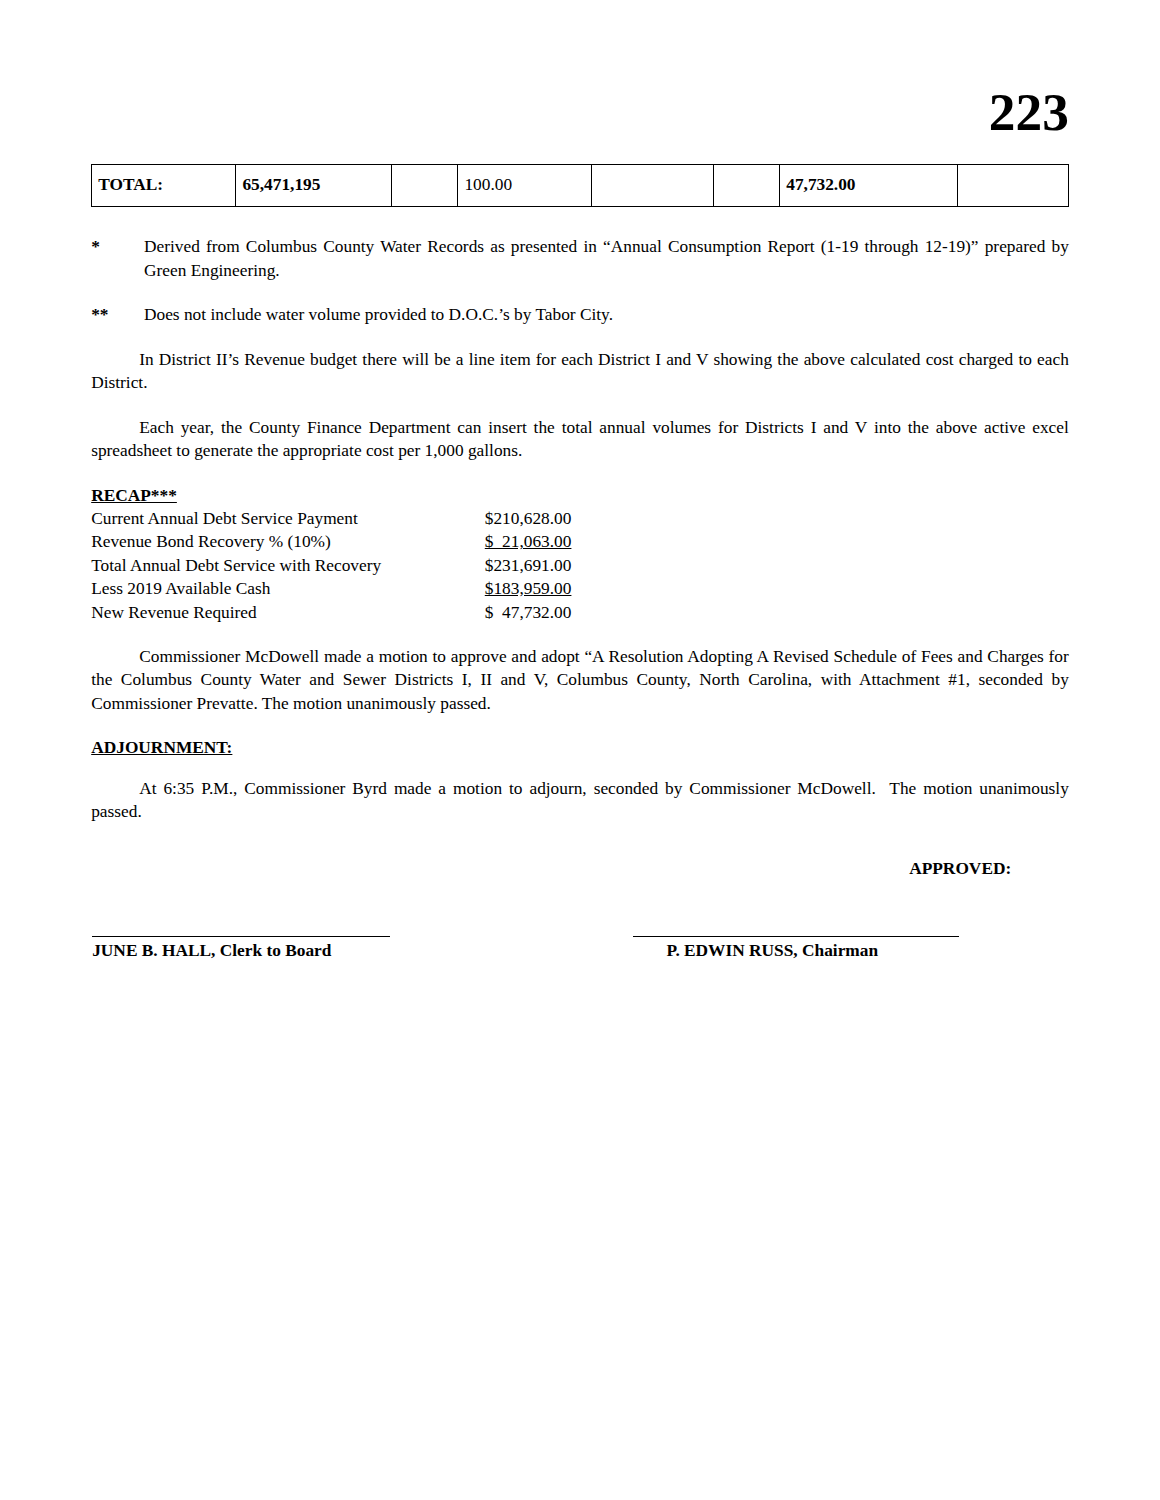223
| TOTAL: | 65,471,195 | | 100.00 | | | 47,732.00 | |
*
Derived from Columbus County Water Records as presented in “Annual Consumption Report (1-19 through 12-19)” prepared by Green Engineering.
**
Does not include water volume provided to D.O.C.’s by Tabor City.
In District II’s Revenue budget there will be a line item for each District I and V showing the above calculated cost charged to each District.
Each year, the County Finance Department can insert the total annual volumes for Districts I and V into the above active excel spreadsheet to generate the appropriate cost per 1,000 gallons.
RECAP***
| Current Annual Debt Service Payment | $210,628.00 |
| Revenue Bond Recovery % (10%) | $ 21,063.00 |
| Total Annual Debt Service with Recovery | $231,691.00 |
| Less 2019 Available Cash | $183,959.00 |
| New Revenue Required | $ 47,732.00 |
Commissioner McDowell made a motion to approve and adopt “A Resolution Adopting A Revised Schedule of Fees and Charges for the Columbus County Water and Sewer Districts I, II and V, Columbus County, North Carolina, with Attachment #1, seconded by Commissioner Prevatte. The motion unanimously passed.
ADJOURNMENT:
At 6:35 P.M., Commissioner Byrd made a motion to adjourn, seconded by Commissioner McDowell. The motion unanimously passed.
APPROVED:
| JUNE B. HALL, Clerk to Board | P. EDWIN RUSS, Chairman |